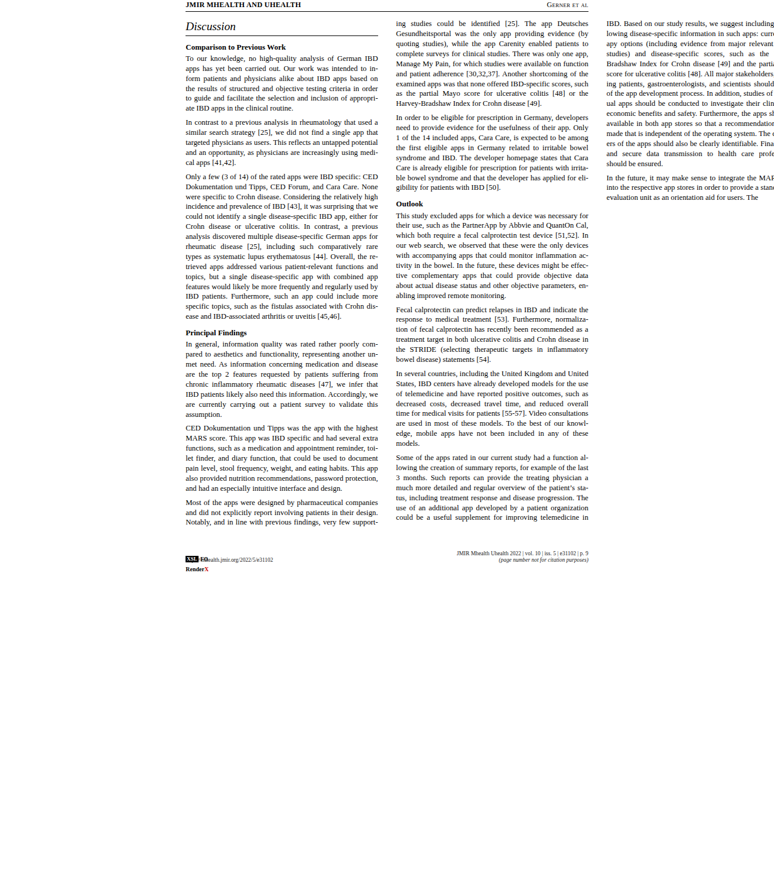JMIR MHEALTH AND UHEALTH
Gerner et al
Discussion
Comparison to Previous Work
To our knowledge, no high-quality analysis of German IBD apps has yet been carried out. Our work was intended to inform patients and physicians alike about IBD apps based on the results of structured and objective testing criteria in order to guide and facilitate the selection and inclusion of appropriate IBD apps in the clinical routine.
In contrast to a previous analysis in rheumatology that used a similar search strategy [25], we did not find a single app that targeted physicians as users. This reflects an untapped potential and an opportunity, as physicians are increasingly using medical apps [41,42].
Only a few (3 of 14) of the rated apps were IBD specific: CED Dokumentation und Tipps, CED Forum, and Cara Care. None were specific to Crohn disease. Considering the relatively high incidence and prevalence of IBD [43], it was surprising that we could not identify a single disease-specific IBD app, either for Crohn disease or ulcerative colitis. In contrast, a previous analysis discovered multiple disease-specific German apps for rheumatic disease [25], including such comparatively rare types as systematic lupus erythematosus [44]. Overall, the retrieved apps addressed various patient-relevant functions and topics, but a single disease-specific app with combined app features would likely be more frequently and regularly used by IBD patients. Furthermore, such an app could include more specific topics, such as the fistulas associated with Crohn disease and IBD-associated arthritis or uveitis [45,46].
Principal Findings
In general, information quality was rated rather poorly compared to aesthetics and functionality, representing another unmet need. As information concerning medication and disease are the top 2 features requested by patients suffering from chronic inflammatory rheumatic diseases [47], we infer that IBD patients likely also need this information. Accordingly, we are currently carrying out a patient survey to validate this assumption.
CED Dokumentation und Tipps was the app with the highest MARS score. This app was IBD specific and had several extra functions, such as a medication and appointment reminder, toilet finder, and diary function, that could be used to document pain level, stool frequency, weight, and eating habits. This app also provided nutrition recommendations, password protection, and had an especially intuitive interface and design.
Most of the apps were designed by pharmaceutical companies and did not explicitly report involving patients in their design. Notably, and in line with previous findings, very few supporting studies could be identified [25]. The app Deutsches Gesundheitsportal was the only app providing evidence (by quoting studies), while the app Carenity enabled patients to complete surveys for clinical studies. There was only one app, Manage My Pain, for which studies were available on function and patient adherence [30,32,37]. Another shortcoming of the examined apps was that none offered IBD-specific scores, such as the partial Mayo score for ulcerative colitis [48] or the Harvey-Bradshaw Index for Crohn disease [49].
In order to be eligible for prescription in Germany, developers need to provide evidence for the usefulness of their app. Only 1 of the 14 included apps, Cara Care, is expected to be among the first eligible apps in Germany related to irritable bowel syndrome and IBD. The developer homepage states that Cara Care is already eligible for prescription for patients with irritable bowel syndrome and that the developer has applied for eligibility for patients with IBD [50].
Outlook
This study excluded apps for which a device was necessary for their use, such as the PartnerApp by Abbvie and QuantOn Cal, which both require a fecal calprotectin test device [51,52]. In our web search, we observed that these were the only devices with accompanying apps that could monitor inflammation activity in the bowel. In the future, these devices might be effective complementary apps that could provide objective data about actual disease status and other objective parameters, enabling improved remote monitoring.
Fecal calprotectin can predict relapses in IBD and indicate the response to medical treatment [53]. Furthermore, normalization of fecal calprotectin has recently been recommended as a treatment target in both ulcerative colitis and Crohn disease in the STRIDE (selecting therapeutic targets in inflammatory bowel disease) statements [54].
In several countries, including the United Kingdom and United States, IBD centers have already developed models for the use of telemedicine and have reported positive outcomes, such as decreased costs, decreased travel time, and reduced overall time for medical visits for patients [55-57]. Video consultations are used in most of these models. To the best of our knowledge, mobile apps have not been included in any of these models.
Some of the apps rated in our current study had a function allowing the creation of summary reports, for example of the last 3 months. Such reports can provide the treating physician a much more detailed and regular overview of the patient’s status, including treatment response and disease progression. The use of an additional app developed by a patient organization could be a useful supplement for improving telemedicine in IBD. Based on our study results, we suggest including the following disease-specific information in such apps: current therapy options (including evidence from major relevant clinical studies) and disease-specific scores, such as the Harvey-Bradshaw Index for Crohn disease [49] and the partial Mayo score for ulcerative colitis [48]. All major stakeholders, including patients, gastroenterologists, and scientists should be part of the app development process. In addition, studies of individual apps should be conducted to investigate their clinical and economic benefits and safety. Furthermore, the apps should be available in both app stores so that a recommendation can be made that is independent of the operating system. The developers of the apps should also be clearly identifiable. Finally, easy and secure data transmission to health care professionals should be ensured.
In the future, it may make sense to integrate the MARS score into the respective app stores in order to provide a standardized evaluation unit as an orientation aid for users. The
https://mhealth.jmir.org/2022/5/e31102
JMIR Mhealth Uhealth 2022 | vol. 10 | iss. 5 | e31102 | p. 9
(page number not for citation purposes)
XSL·FO
RenderX